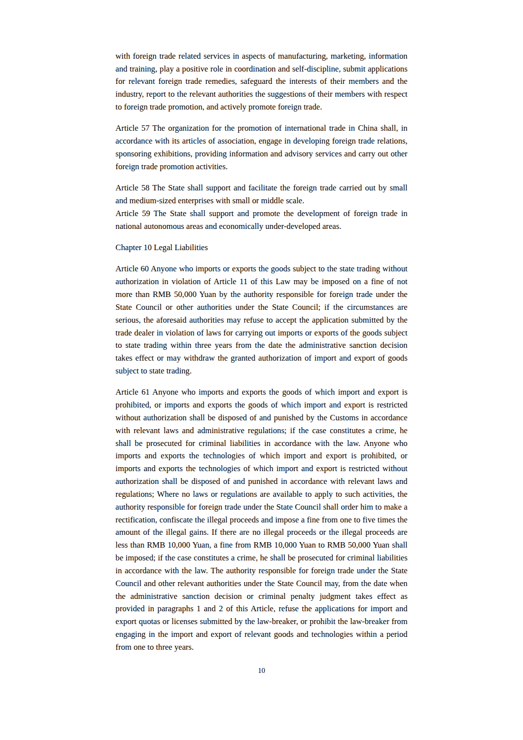with foreign trade related services in aspects of manufacturing, marketing, information and training, play a positive role in coordination and self-discipline, submit applications for relevant foreign trade remedies, safeguard the interests of their members and the industry, report to the relevant authorities the suggestions of their members with respect to foreign trade promotion, and actively promote foreign trade.
Article 57 The organization for the promotion of international trade in China shall, in accordance with its articles of association, engage in developing foreign trade relations, sponsoring exhibitions, providing information and advisory services and carry out other foreign trade promotion activities.
Article 58 The State shall support and facilitate the foreign trade carried out by small and medium-sized enterprises with small or middle scale.
Article 59 The State shall support and promote the development of foreign trade in national autonomous areas and economically under-developed areas.
Chapter 10 Legal Liabilities
Article 60 Anyone who imports or exports the goods subject to the state trading without authorization in violation of Article 11 of this Law may be imposed on a fine of not more than RMB 50,000 Yuan by the authority responsible for foreign trade under the State Council or other authorities under the State Council; if the circumstances are serious, the aforesaid authorities may refuse to accept the application submitted by the trade dealer in violation of laws for carrying out imports or exports of the goods subject to state trading within three years from the date the administrative sanction decision takes effect or may withdraw the granted authorization of import and export of goods subject to state trading.
Article 61 Anyone who imports and exports the goods of which import and export is prohibited, or imports and exports the goods of which import and export is restricted without authorization shall be disposed of and punished by the Customs in accordance with relevant laws and administrative regulations; if the case constitutes a crime, he shall be prosecuted for criminal liabilities in accordance with the law. Anyone who imports and exports the technologies of which import and export is prohibited, or imports and exports the technologies of which import and export is restricted without authorization shall be disposed of and punished in accordance with relevant laws and regulations; Where no laws or regulations are available to apply to such activities, the authority responsible for foreign trade under the State Council shall order him to make a rectification, confiscate the illegal proceeds and impose a fine from one to five times the amount of the illegal gains. If there are no illegal proceeds or the illegal proceeds are less than RMB 10,000 Yuan, a fine from RMB 10,000 Yuan to RMB 50,000 Yuan shall be imposed; if the case constitutes a crime, he shall be prosecuted for criminal liabilities in accordance with the law. The authority responsible for foreign trade under the State Council and other relevant authorities under the State Council may, from the date when the administrative sanction decision or criminal penalty judgment takes effect as provided in paragraphs 1 and 2 of this Article, refuse the applications for import and export quotas or licenses submitted by the law-breaker, or prohibit the law-breaker from engaging in the import and export of relevant goods and technologies within a period from one to three years.
10